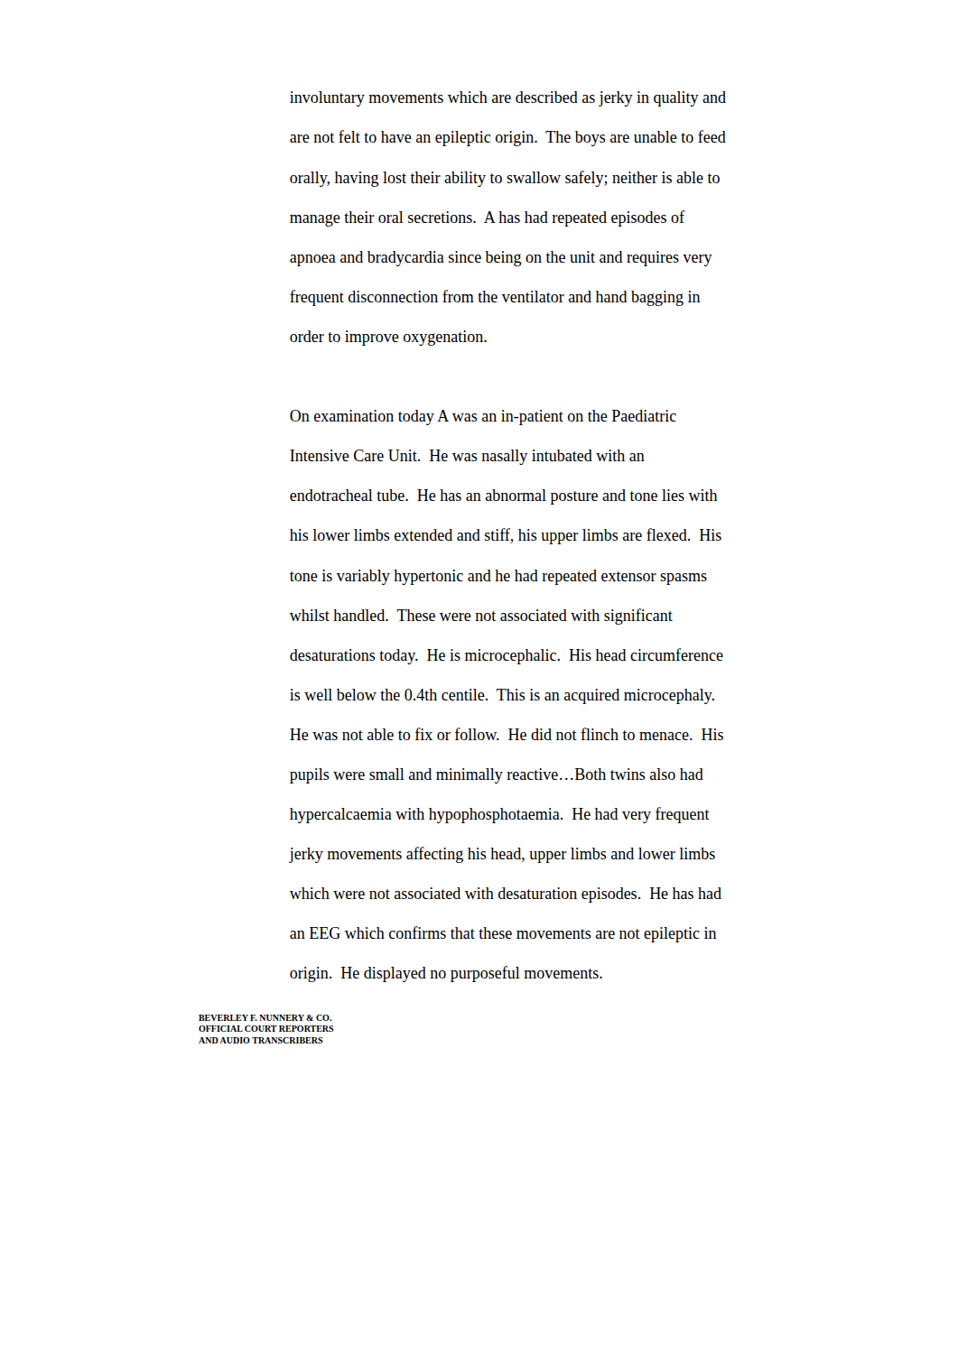involuntary movements which are described as jerky in quality and are not felt to have an epileptic origin. The boys are unable to feed orally, having lost their ability to swallow safely; neither is able to manage their oral secretions. A has had repeated episodes of apnoea and bradycardia since being on the unit and requires very frequent disconnection from the ventilator and hand bagging in order to improve oxygenation.
On examination today A was an in-patient on the Paediatric Intensive Care Unit. He was nasally intubated with an endotracheal tube. He has an abnormal posture and tone lies with his lower limbs extended and stiff, his upper limbs are flexed. His tone is variably hypertonic and he had repeated extensor spasms whilst handled. These were not associated with significant desaturations today. He is microcephalic. His head circumference is well below the 0.4th centile. This is an acquired microcephaly. He was not able to fix or follow. He did not flinch to menace. His pupils were small and minimally reactive…Both twins also had hypercalcaemia with hypophosphotaemia. He had very frequent jerky movements affecting his head, upper limbs and lower limbs which were not associated with desaturation episodes. He has had an EEG which confirms that these movements are not epileptic in origin. He displayed no purposeful movements.
BEVERLEY F. NUNNERY & CO.
OFFICIAL COURT REPORTERS
AND AUDIO TRANSCRIBERS